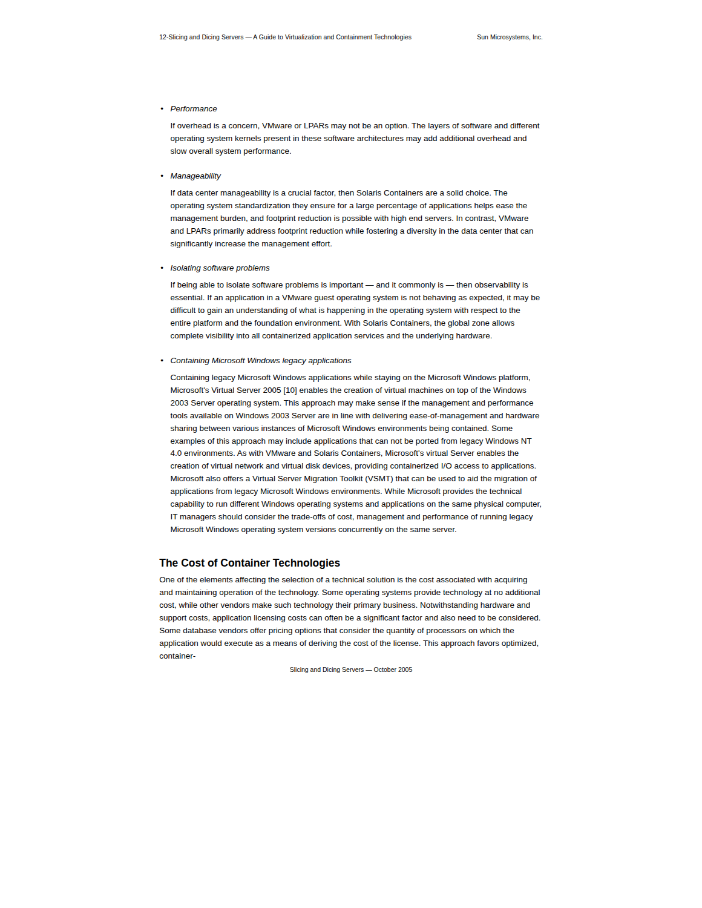12-Slicing and Dicing Servers — A Guide to Virtualization and Containment Technologies
Sun Microsystems, Inc.
Performance If overhead is a concern, VMware or LPARs may not be an option. The layers of software and different operating system kernels present in these software architectures may add additional overhead and slow overall system performance.
Manageability If data center manageability is a crucial factor, then Solaris Containers are a solid choice. The operating system standardization they ensure for a large percentage of applications helps ease the management burden, and footprint reduction is possible with high end servers. In contrast, VMware and LPARs primarily address footprint reduction while fostering a diversity in the data center that can significantly increase the management effort.
Isolating software problems If being able to isolate software problems is important — and it commonly is — then observability is essential. If an application in a VMware guest operating system is not behaving as expected, it may be difficult to gain an understanding of what is happening in the operating system with respect to the entire platform and the foundation environment. With Solaris Containers, the global zone allows complete visibility into all containerized application services and the underlying hardware.
Containing Microsoft Windows legacy applications Containing legacy Microsoft Windows applications while staying on the Microsoft Windows platform, Microsoft's Virtual Server 2005 [10] enables the creation of virtual machines on top of the Windows 2003 Server operating system. This approach may make sense if the management and performance tools available on Windows 2003 Server are in line with delivering ease-of-management and hardware sharing between various instances of Microsoft Windows environments being contained. Some examples of this approach may include applications that can not be ported from legacy Windows NT 4.0 environments. As with VMware and Solaris Containers, Microsoft's virtual Server enables the creation of virtual network and virtual disk devices, providing containerized I/O access to applications. Microsoft also offers a Virtual Server Migration Toolkit (VSMT) that can be used to aid the migration of applications from legacy Microsoft Windows environments. While Microsoft provides the technical capability to run different Windows operating systems and applications on the same physical computer, IT managers should consider the trade-offs of cost, management and performance of running legacy Microsoft Windows operating system versions concurrently on the same server.
The Cost of Container Technologies
One of the elements affecting the selection of a technical solution is the cost associated with acquiring and maintaining operation of the technology. Some operating systems provide technology at no additional cost, while other vendors make such technology their primary business. Notwithstanding hardware and support costs, application licensing costs can often be a significant factor and also need to be considered. Some database vendors offer pricing options that consider the quantity of processors on which the application would execute as a means of deriving the cost of the license. This approach favors optimized, container-
Slicing and Dicing Servers — October 2005